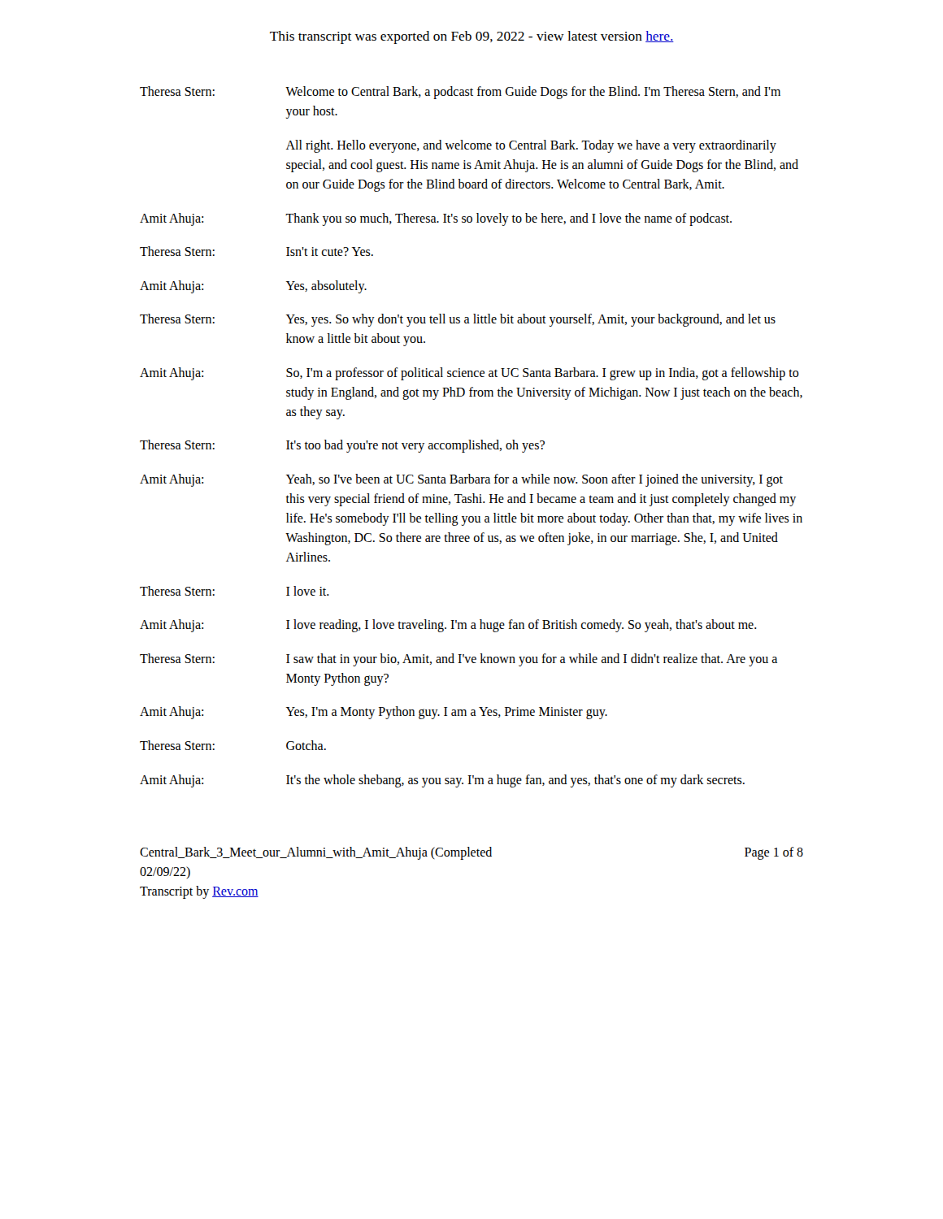This transcript was exported on Feb 09, 2022 - view latest version here.
| Theresa Stern: | Welcome to Central Bark, a podcast from Guide Dogs for the Blind. I'm Theresa Stern, and I'm your host. All right. Hello everyone, and welcome to Central Bark. Today we have a very extraordinarily special, and cool guest. His name is Amit Ahuja. He is an alumni of Guide Dogs for the Blind, and on our Guide Dogs for the Blind board of directors. Welcome to Central Bark, Amit. |
| Amit Ahuja: | Thank you so much, Theresa. It's so lovely to be here, and I love the name of podcast. |
| Theresa Stern: | Isn't it cute? Yes. |
| Amit Ahuja: | Yes, absolutely. |
| Theresa Stern: | Yes, yes. So why don't you tell us a little bit about yourself, Amit, your background, and let us know a little bit about you. |
| Amit Ahuja: | So, I'm a professor of political science at UC Santa Barbara. I grew up in India, got a fellowship to study in England, and got my PhD from the University of Michigan. Now I just teach on the beach, as they say. |
| Theresa Stern: | It's too bad you're not very accomplished, oh yes? |
| Amit Ahuja: | Yeah, so I've been at UC Santa Barbara for a while now. Soon after I joined the university, I got this very special friend of mine, Tashi. He and I became a team and it just completely changed my life. He's somebody I'll be telling you a little bit more about today. Other than that, my wife lives in Washington, DC. So there are three of us, as we often joke, in our marriage. She, I, and United Airlines. |
| Theresa Stern: | I love it. |
| Amit Ahuja: | I love reading, I love traveling. I'm a huge fan of British comedy. So yeah, that's about me. |
| Theresa Stern: | I saw that in your bio, Amit, and I've known you for a while and I didn't realize that. Are you a Monty Python guy? |
| Amit Ahuja: | Yes, I'm a Monty Python guy. I am a Yes, Prime Minister guy. |
| Theresa Stern: | Gotcha. |
| Amit Ahuja: | It's the whole shebang, as you say. I'm a huge fan, and yes, that's one of my dark secrets. |
Central_Bark_3_Meet_our_Alumni_with_Amit_Ahuja (Completed 02/09/22)
Transcript by Rev.com
Page 1 of 8